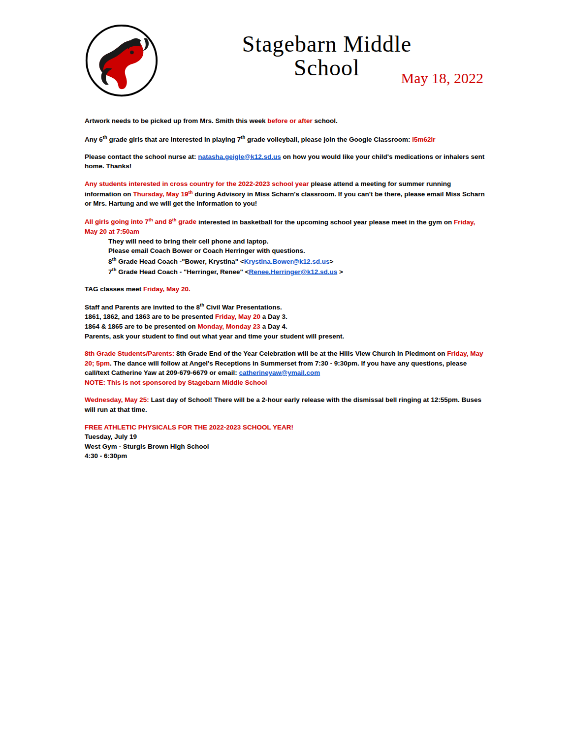Stagebarn Middle
School
May 18, 2022
Artwork needs to be picked up from Mrs. Smith this week before or after school.
Any 6th grade girls that are interested in playing 7th grade volleyball, please join the Google Classroom: i5m62lr
Please contact the school nurse at: natasha.geigle@k12.sd.us on how you would like your child's medications or inhalers sent home. Thanks!
Any students interested in cross country for the 2022-2023 school year please attend a meeting for summer running information on Thursday, May 19th during Advisory in Miss Scharn's classroom. If you can't be there, please email Miss Scharn or Mrs. Hartung and we will get the information to you!
All girls going into 7th and 8th grade interested in basketball for the upcoming school year please meet in the gym on Friday, May 20 at 7:50am
They will need to bring their cell phone and laptop.
Please email Coach Bower or Coach Herringer with questions.
8th Grade Head Coach -"Bower, Krystina" <Krystina.Bower@k12.sd.us>
7th Grade Head Coach - "Herringer, Renee" <Renee.Herringer@k12.sd.us >
TAG classes meet Friday, May 20.
Staff and Parents are invited to the 8th Civil War Presentations.
1861, 1862, and 1863 are to be presented Friday, May 20 a Day 3.
1864 & 1865 are to be presented on Monday, Monday 23 a Day 4.
Parents, ask your student to find out what year and time your student will present.
8th Grade Students/Parents: 8th Grade End of the Year Celebration will be at the Hills View Church in Piedmont on Friday, May 20; 5pm. The dance will follow at Angel's Receptions in Summerset from 7:30 - 9:30pm. If you have any questions, please call/text Catherine Yaw at 209-679-6679 or email: catherineyaw@ymail.com
NOTE: This is not sponsored by Stagebarn Middle School
Wednesday, May 25: Last day of School! There will be a 2-hour early release with the dismissal bell ringing at 12:55pm. Buses will run at that time.
FREE ATHLETIC PHYSICALS FOR THE 2022-2023 SCHOOL YEAR!
Tuesday, July 19
West Gym - Sturgis Brown High School
4:30 - 6:30pm